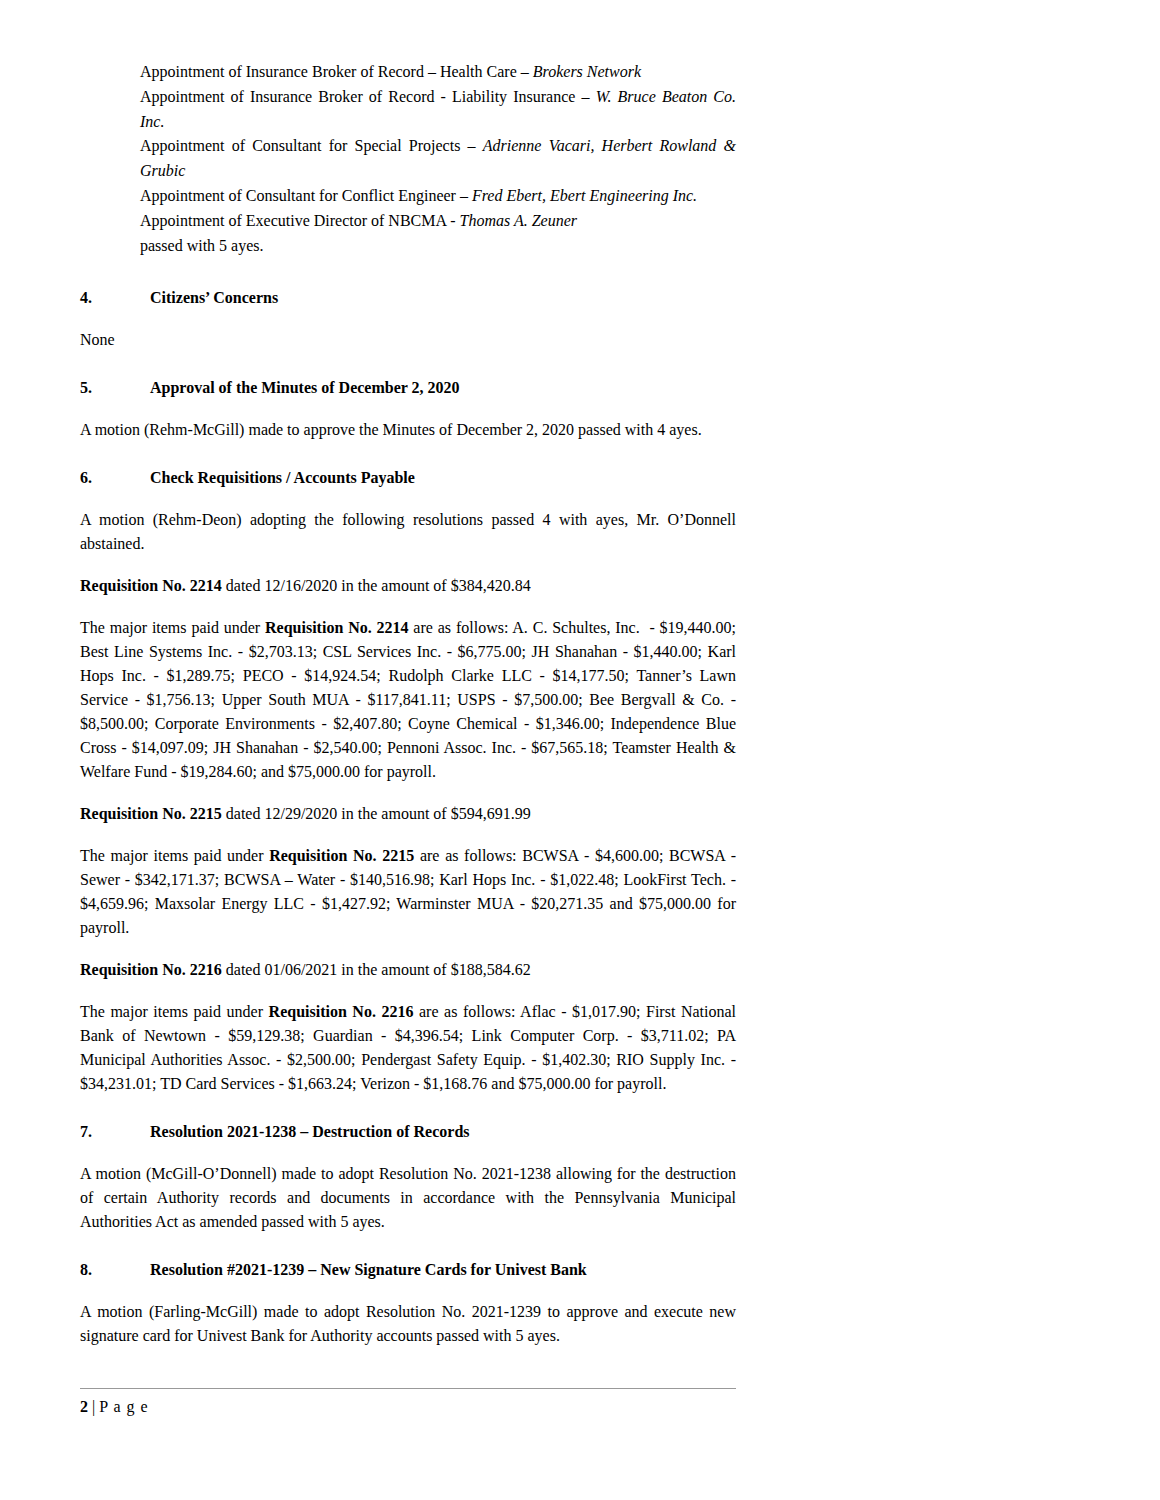Appointment of Insurance Broker of Record – Health Care – Brokers Network
Appointment of Insurance Broker of Record - Liability Insurance – W. Bruce Beaton Co. Inc.
Appointment of Consultant for Special Projects – Adrienne Vacari, Herbert Rowland & Grubic
Appointment of Consultant for Conflict Engineer – Fred Ebert, Ebert Engineering Inc.
Appointment of Executive Director of NBCMA - Thomas A. Zeuner
passed with 5 ayes.
4. Citizens’ Concerns
None
5. Approval of the Minutes of December 2, 2020
A motion (Rehm-McGill) made to approve the Minutes of December 2, 2020 passed with 4 ayes.
6. Check Requisitions / Accounts Payable
A motion (Rehm-Deon) adopting the following resolutions passed 4 with ayes, Mr. O’Donnell abstained.
Requisition No. 2214 dated 12/16/2020 in the amount of $384,420.84
The major items paid under Requisition No. 2214 are as follows: A. C. Schultes, Inc. - $19,440.00; Best Line Systems Inc. - $2,703.13; CSL Services Inc. - $6,775.00; JH Shanahan - $1,440.00; Karl Hops Inc. - $1,289.75; PECO - $14,924.54; Rudolph Clarke LLC - $14,177.50; Tanner’s Lawn Service - $1,756.13; Upper South MUA - $117,841.11; USPS - $7,500.00; Bee Bergvall & Co. - $8,500.00; Corporate Environments - $2,407.80; Coyne Chemical - $1,346.00; Independence Blue Cross - $14,097.09; JH Shanahan - $2,540.00; Pennoni Assoc. Inc. - $67,565.18; Teamster Health & Welfare Fund - $19,284.60; and $75,000.00 for payroll.
Requisition No. 2215 dated 12/29/2020 in the amount of $594,691.99
The major items paid under Requisition No. 2215 are as follows: BCWSA - $4,600.00; BCWSA - Sewer - $342,171.37; BCWSA – Water - $140,516.98; Karl Hops Inc. - $1,022.48; LookFirst Tech. - $4,659.96; Maxsolar Energy LLC - $1,427.92; Warminster MUA - $20,271.35 and $75,000.00 for payroll.
Requisition No. 2216 dated 01/06/2021 in the amount of $188,584.62
The major items paid under Requisition No. 2216 are as follows: Aflac - $1,017.90; First National Bank of Newtown - $59,129.38; Guardian - $4,396.54; Link Computer Corp. - $3,711.02; PA Municipal Authorities Assoc. - $2,500.00; Pendergast Safety Equip. - $1,402.30; RIO Supply Inc. - $34,231.01; TD Card Services - $1,663.24; Verizon - $1,168.76 and $75,000.00 for payroll.
7. Resolution 2021-1238 – Destruction of Records
A motion (McGill-O’Donnell) made to adopt Resolution No. 2021-1238 allowing for the destruction of certain Authority records and documents in accordance with the Pennsylvania Municipal Authorities Act as amended passed with 5 ayes.
8. Resolution #2021-1239 – New Signature Cards for Univest Bank
A motion (Farling-McGill) made to adopt Resolution No. 2021-1239 to approve and execute new signature card for Univest Bank for Authority accounts passed with 5 ayes.
2 | P a g e